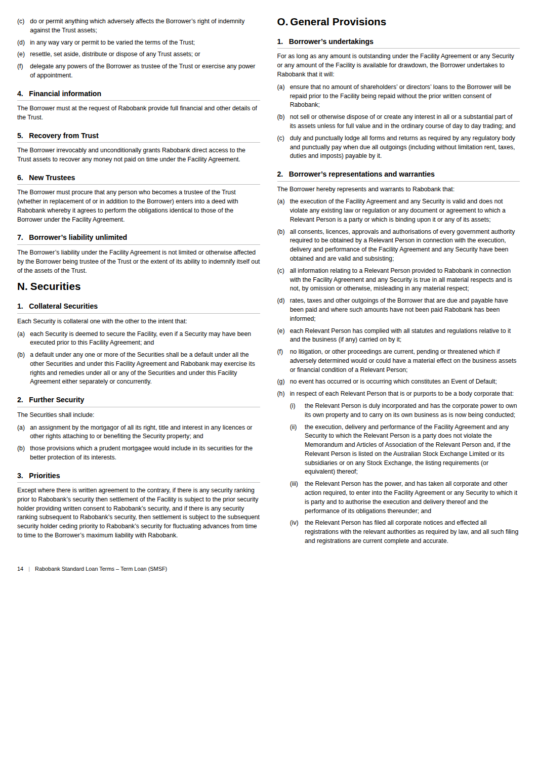(c) do or permit anything which adversely affects the Borrower’s right of indemnity against the Trust assets;
(d) in any way vary or permit to be varied the terms of the Trust;
(e) resettle, set aside, distribute or dispose of any Trust assets; or
(f) delegate any powers of the Borrower as trustee of the Trust or exercise any power of appointment.
4. Financial information
The Borrower must at the request of Rabobank provide full financial and other details of the Trust.
5. Recovery from Trust
The Borrower irrevocably and unconditionally grants Rabobank direct access to the Trust assets to recover any money not paid on time under the Facility Agreement.
6. New Trustees
The Borrower must procure that any person who becomes a trustee of the Trust (whether in replacement of or in addition to the Borrower) enters into a deed with Rabobank whereby it agrees to perform the obligations identical to those of the Borrower under the Facility Agreement.
7. Borrower’s liability unlimited
The Borrower’s liability under the Facility Agreement is not limited or otherwise affected by the Borrower being trustee of the Trust or the extent of its ability to indemnify itself out of the assets of the Trust.
N. Securities
1. Collateral Securities
Each Security is collateral one with the other to the intent that:
(a) each Security is deemed to secure the Facility, even if a Security may have been executed prior to this Facility Agreement; and
(b) a default under any one or more of the Securities shall be a default under all the other Securities and under this Facility Agreement and Rabobank may exercise its rights and remedies under all or any of the Securities and under this Facility Agreement either separately or concurrently.
2. Further Security
The Securities shall include:
(a) an assignment by the mortgagor of all its right, title and interest in any licences or other rights attaching to or benefiting the Security property; and
(b) those provisions which a prudent mortgagee would include in its securities for the better protection of its interests.
3. Priorities
Except where there is written agreement to the contrary, if there is any security ranking prior to Rabobank’s security then settlement of the Facility is subject to the prior security holder providing written consent to Rabobank’s security, and if there is any security ranking subsequent to Rabobank’s security, then settlement is subject to the subsequent security holder ceding priority to Rabobank’s security for fluctuating advances from time to time to the Borrower’s maximum liability with Rabobank.
O. General Provisions
1. Borrower’s undertakings
For as long as any amount is outstanding under the Facility Agreement or any Security or any amount of the Facility is available for drawdown, the Borrower undertakes to Rabobank that it will:
(a) ensure that no amount of shareholders’ or directors’ loans to the Borrower will be repaid prior to the Facility being repaid without the prior written consent of Rabobank;
(b) not sell or otherwise dispose of or create any interest in all or a substantial part of its assets unless for full value and in the ordinary course of day to day trading; and
(c) duly and punctually lodge all forms and returns as required by any regulatory body and punctually pay when due all outgoings (including without limitation rent, taxes, duties and imposts) payable by it.
2. Borrower’s representations and warranties
The Borrower hereby represents and warrants to Rabobank that:
(a) the execution of the Facility Agreement and any Security is valid and does not violate any existing law or regulation or any document or agreement to which a Relevant Person is a party or which is binding upon it or any of its assets;
(b) all consents, licences, approvals and authorisations of every government authority required to be obtained by a Relevant Person in connection with the execution, delivery and performance of the Facility Agreement and any Security have been obtained and are valid and subsisting;
(c) all information relating to a Relevant Person provided to Rabobank in connection with the Facility Agreement and any Security is true in all material respects and is not, by omission or otherwise, misleading in any material respect;
(d) rates, taxes and other outgoings of the Borrower that are due and payable have been paid and where such amounts have not been paid Rabobank has been informed;
(e) each Relevant Person has complied with all statutes and regulations relative to it and the business (if any) carried on by it;
(f) no litigation, or other proceedings are current, pending or threatened which if adversely determined would or could have a material effect on the business assets or financial condition of a Relevant Person;
(g) no event has occurred or is occurring which constitutes an Event of Default;
(h) in respect of each Relevant Person that is or purports to be a body corporate that:
(i) the Relevant Person is duly incorporated and has the corporate power to own its own property and to carry on its own business as is now being conducted;
(ii) the execution, delivery and performance of the Facility Agreement and any Security to which the Relevant Person is a party does not violate the Memorandum and Articles of Association of the Relevant Person and, if the Relevant Person is listed on the Australian Stock Exchange Limited or its subsidiaries or on any Stock Exchange, the listing requirements (or equivalent) thereof;
(iii) the Relevant Person has the power, and has taken all corporate and other action required, to enter into the Facility Agreement or any Security to which it is party and to authorise the execution and delivery thereof and the performance of its obligations thereunder; and
(iv) the Relevant Person has filed all corporate notices and effected all registrations with the relevant authorities as required by law, and all such filing and registrations are current complete and accurate.
14 | Rabobank Standard Loan Terms – Term Loan (SMSF)